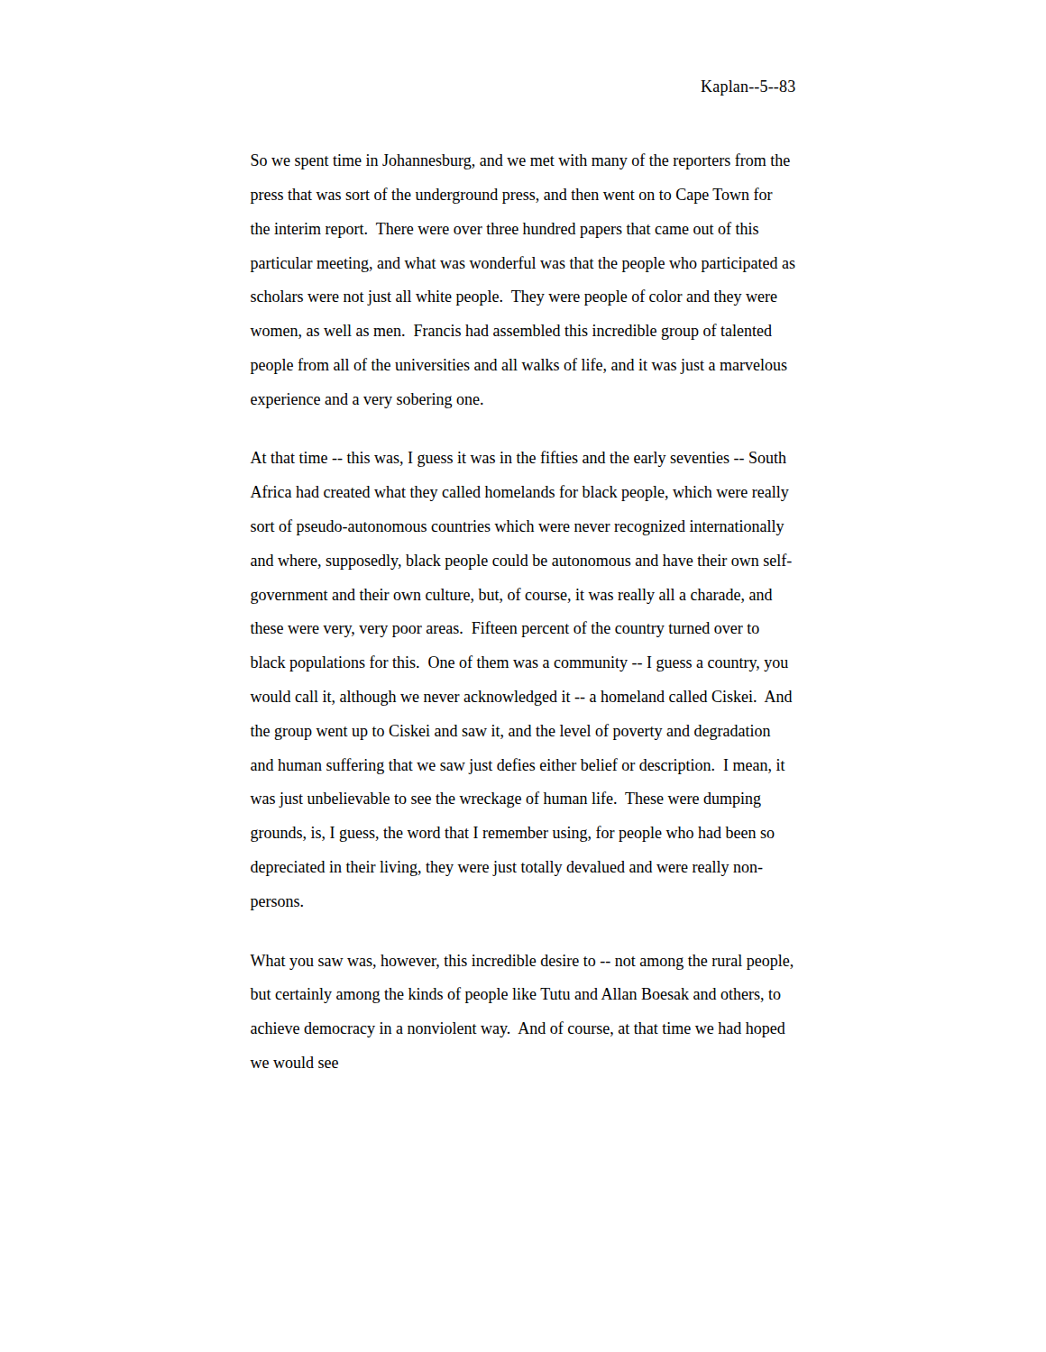Kaplan--5--83
So we spent time in Johannesburg, and we met with many of the reporters from the press that was sort of the underground press, and then went on to Cape Town for the interim report. There were over three hundred papers that came out of this particular meeting, and what was wonderful was that the people who participated as scholars were not just all white people. They were people of color and they were women, as well as men. Francis had assembled this incredible group of talented people from all of the universities and all walks of life, and it was just a marvelous experience and a very sobering one.
At that time -- this was, I guess it was in the fifties and the early seventies -- South Africa had created what they called homelands for black people, which were really sort of pseudo-autonomous countries which were never recognized internationally and where, supposedly, black people could be autonomous and have their own self-government and their own culture, but, of course, it was really all a charade, and these were very, very poor areas. Fifteen percent of the country turned over to black populations for this. One of them was a community -- I guess a country, you would call it, although we never acknowledged it -- a homeland called Ciskei. And the group went up to Ciskei and saw it, and the level of poverty and degradation and human suffering that we saw just defies either belief or description. I mean, it was just unbelievable to see the wreckage of human life. These were dumping grounds, is, I guess, the word that I remember using, for people who had been so depreciated in their living, they were just totally devalued and were really non-persons.
What you saw was, however, this incredible desire to -- not among the rural people, but certainly among the kinds of people like Tutu and Allan Boesak and others, to achieve democracy in a nonviolent way. And of course, at that time we had hoped we would see